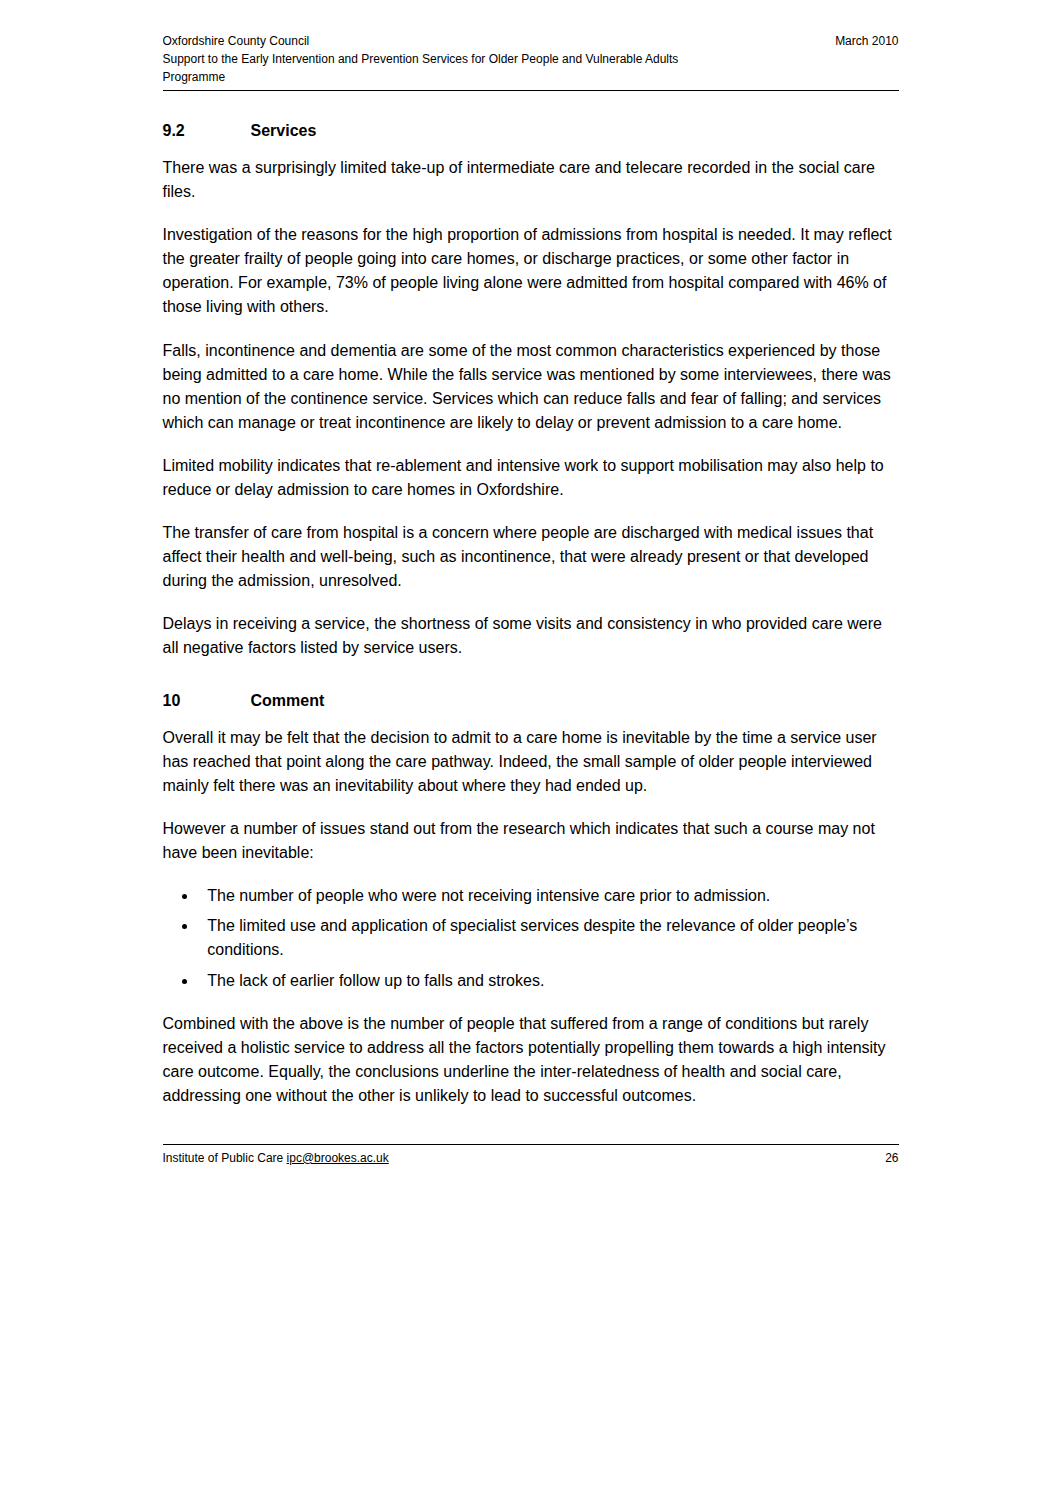Oxfordshire County Council
Support to the Early Intervention and Prevention Services for Older People and Vulnerable Adults Programme
March 2010
9.2 Services
There was a surprisingly limited take-up of intermediate care and telecare recorded in the social care files.
Investigation of the reasons for the high proportion of admissions from hospital is needed. It may reflect the greater frailty of people going into care homes, or discharge practices, or some other factor in operation. For example, 73% of people living alone were admitted from hospital compared with 46% of those living with others.
Falls, incontinence and dementia are some of the most common characteristics experienced by those being admitted to a care home. While the falls service was mentioned by some interviewees, there was no mention of the continence service. Services which can reduce falls and fear of falling; and services which can manage or treat incontinence are likely to delay or prevent admission to a care home.
Limited mobility indicates that re-ablement and intensive work to support mobilisation may also help to reduce or delay admission to care homes in Oxfordshire.
The transfer of care from hospital is a concern where people are discharged with medical issues that affect their health and well-being, such as incontinence, that were already present or that developed during the admission, unresolved.
Delays in receiving a service, the shortness of some visits and consistency in who provided care were all negative factors listed by service users.
10 Comment
Overall it may be felt that the decision to admit to a care home is inevitable by the time a service user has reached that point along the care pathway. Indeed, the small sample of older people interviewed mainly felt there was an inevitability about where they had ended up.
However a number of issues stand out from the research which indicates that such a course may not have been inevitable:
The number of people who were not receiving intensive care prior to admission.
The limited use and application of specialist services despite the relevance of older people’s conditions.
The lack of earlier follow up to falls and strokes.
Combined with the above is the number of people that suffered from a range of conditions but rarely received a holistic service to address all the factors potentially propelling them towards a high intensity care outcome. Equally, the conclusions underline the inter-relatedness of health and social care, addressing one without the other is unlikely to lead to successful outcomes.
Institute of Public Care ipc@brookes.ac.uk
26